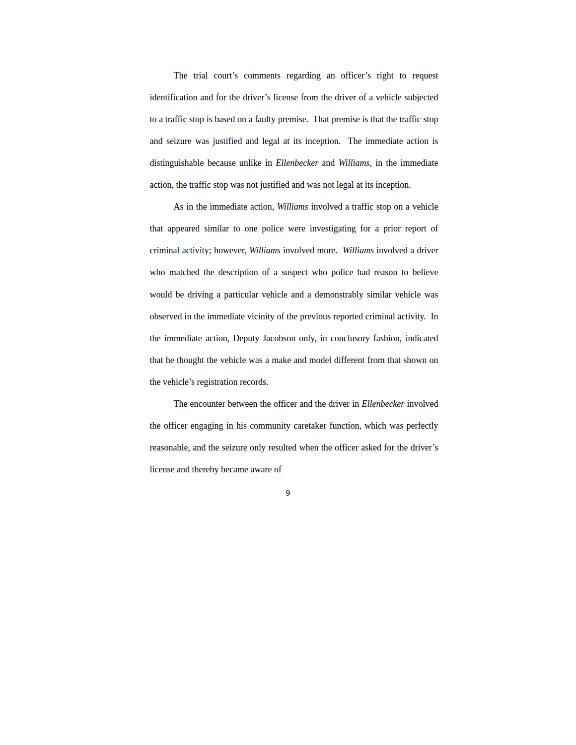The trial court’s comments regarding an officer’s right to request identification and for the driver’s license from the driver of a vehicle subjected to a traffic stop is based on a faulty premise. That premise is that the traffic stop and seizure was justified and legal at its inception. The immediate action is distinguishable because unlike in Ellenbecker and Williams, in the immediate action, the traffic stop was not justified and was not legal at its inception.
As in the immediate action, Williams involved a traffic stop on a vehicle that appeared similar to one police were investigating for a prior report of criminal activity; however, Williams involved more. Williams involved a driver who matched the description of a suspect who police had reason to believe would be driving a particular vehicle and a demonstrably similar vehicle was observed in the immediate vicinity of the previous reported criminal activity. In the immediate action, Deputy Jacobson only, in conclusory fashion, indicated that he thought the vehicle was a make and model different from that shown on the vehicle’s registration records.
The encounter between the officer and the driver in Ellenbecker involved the officer engaging in his community caretaker function, which was perfectly reasonable, and the seizure only resulted when the officer asked for the driver’s license and thereby became aware of
9